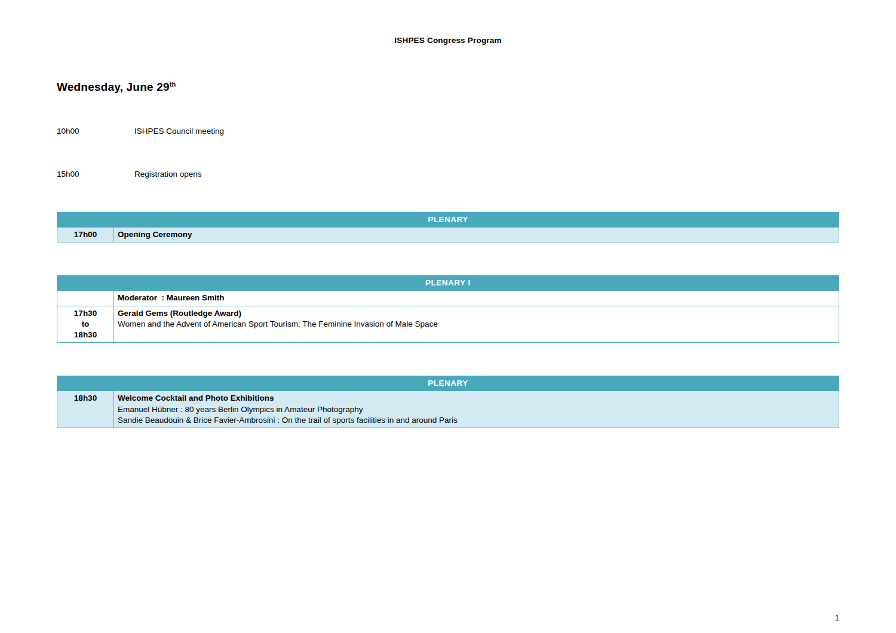ISHPES Congress Program
Wednesday, June 29th
10h00 ISHPES Council meeting
15h00 Registration opens
| PLENARY |
| --- |
| 17h00 | Opening Ceremony |
| PLENARY I |
| --- |
| | Moderator : Maureen Smith |
| 17h30 to 18h30 | Gerald Gems (Routledge Award) Women and the Advent of American Sport Tourism: The Feminine Invasion of Male Space |
| PLENARY |
| --- |
| 18h30 | Welcome Cocktail and Photo Exhibitions Emanuel Hübner : 80 years Berlin Olympics in Amateur Photography Sandie Beaudouin & Brice Favier-Ambrosini : On the trail of sports facilities in and around Paris |
1